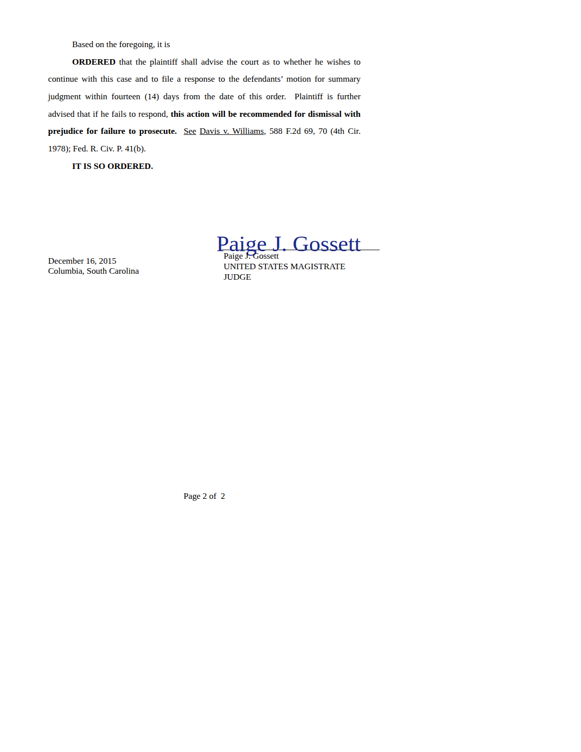Based on the foregoing, it is
ORDERED that the plaintiff shall advise the court as to whether he wishes to continue with this case and to file a response to the defendants’ motion for summary judgment within fourteen (14) days from the date of this order. Plaintiff is further advised that if he fails to respond, this action will be recommended for dismissal with prejudice for failure to prosecute. See Davis v. Williams, 588 F.2d 69, 70 (4th Cir. 1978); Fed. R. Civ. P. 41(b).
IT IS SO ORDERED.
Paige J. Gossett
Paige J. Gossett
UNITED STATES MAGISTRATE JUDGE
December 16, 2015
Columbia, South Carolina
Page 2 of 2